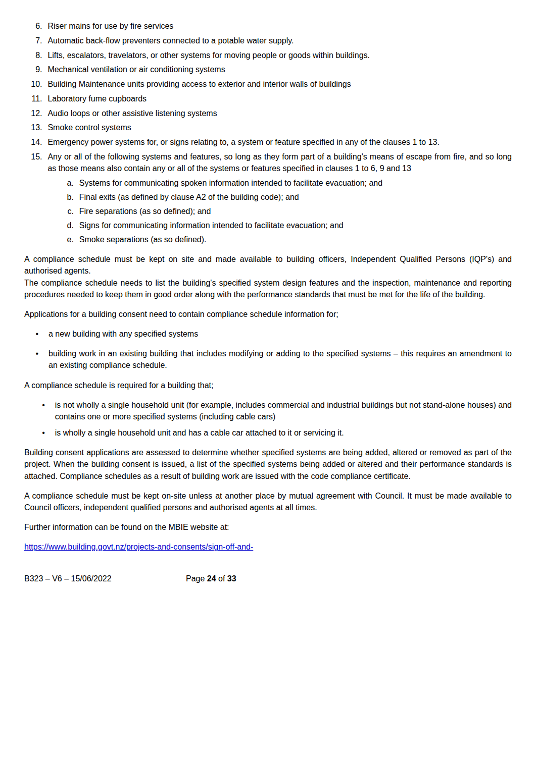Riser mains for use by fire services
Automatic back-flow preventers connected to a potable water supply.
Lifts, escalators, travelators, or other systems for moving people or goods within buildings.
Mechanical ventilation or air conditioning systems
Building Maintenance units providing access to exterior and interior walls of buildings
Laboratory fume cupboards
Audio loops or other assistive listening systems
Smoke control systems
Emergency power systems for, or signs relating to, a system or feature specified in any of the clauses 1 to 13.
Any or all of the following systems and features, so long as they form part of a building's means of escape from fire, and so long as those means also contain any or all of the systems or features specified in clauses 1 to 6, 9 and 13
Systems for communicating spoken information intended to facilitate evacuation; and
Final exits (as defined by clause A2 of the building code); and
Fire separations (as so defined); and
Signs for communicating information intended to facilitate evacuation; and
Smoke separations (as so defined).
A compliance schedule must be kept on site and made available to building officers, Independent Qualified Persons (IQP's) and authorised agents.
The compliance schedule needs to list the building's specified system design features and the inspection, maintenance and reporting procedures needed to keep them in good order along with the performance standards that must be met for the life of the building.
Applications for a building consent need to contain compliance schedule information for;
a new building with any specified systems
building work in an existing building that includes modifying or adding to the specified systems – this requires an amendment to an existing compliance schedule.
A compliance schedule is required for a building that;
is not wholly a single household unit (for example, includes commercial and industrial buildings but not stand-alone houses) and contains one or more specified systems (including cable cars)
is wholly a single household unit and has a cable car attached to it or servicing it.
Building consent applications are assessed to determine whether specified systems are being added, altered or removed as part of the project. When the building consent is issued, a list of the specified systems being added or altered and their performance standards is attached. Compliance schedules as a result of building work are issued with the code compliance certificate.
A compliance schedule must be kept on-site unless at another place by mutual agreement with Council. It must be made available to Council officers, independent qualified persons and authorised agents at all times.
Further information can be found on the MBIE website at:
https://www.building.govt.nz/projects-and-consents/sign-off-and-
B323 – V6 – 15/06/2022 Page 24 of 33